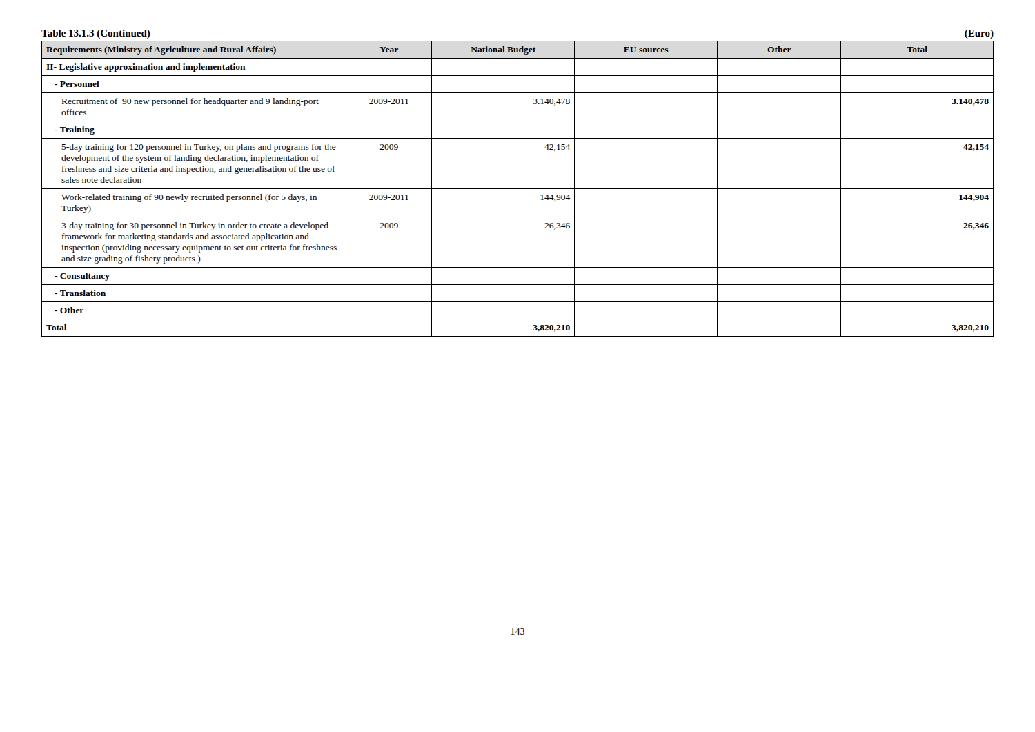Table 13.1.3 (Continued) (Euro)
| Requirements (Ministry of Agriculture and Rural Affairs) | Year | National Budget | EU sources | Other | Total |
| --- | --- | --- | --- | --- | --- |
| II- Legislative approximation and implementation | | | | | |
| - Personnel | | | | | |
| Recruitment of 90 new personnel for headquarter and 9 landing-port offices | 2009-2011 | 3.140,478 | | | 3.140,478 |
| - Training | | | | | |
| 5-day training for 120 personnel in Turkey, on plans and programs for the development of the system of landing declaration, implementation of freshness and size criteria and inspection, and generalisation of the use of sales note declaration | 2009 | 42,154 | | | 42,154 |
| Work-related training of 90 newly recruited personnel (for 5 days, in Turkey) | 2009-2011 | 144,904 | | | 144,904 |
| 3-day training for 30 personnel in Turkey in order to create a developed framework for marketing standards and associated application and inspection (providing necessary equipment to set out criteria for freshness and size grading of fishery products ) | 2009 | 26,346 | | | 26,346 |
| - Consultancy | | | | | |
| - Translation | | | | | |
| - Other | | | | | |
| Total | | 3,820,210 | | | 3,820,210 |
143